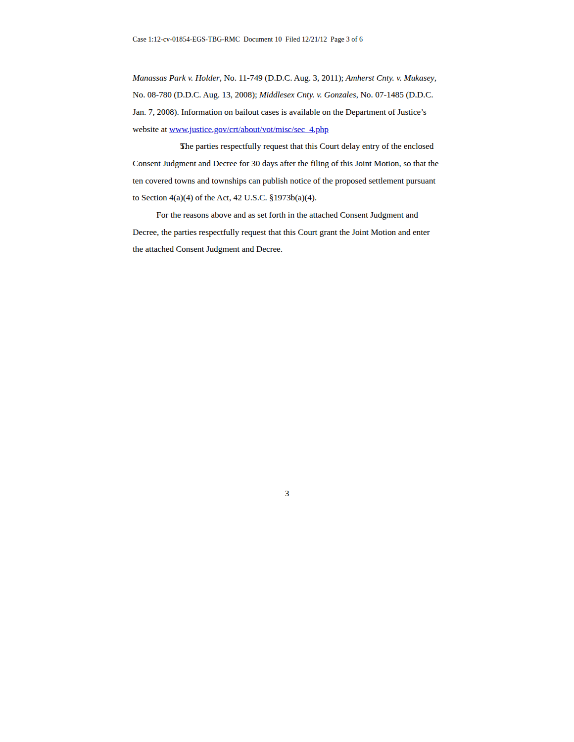Case 1:12-cv-01854-EGS-TBG-RMC Document 10 Filed 12/21/12 Page 3 of 6
Manassas Park v. Holder, No. 11-749 (D.D.C. Aug. 3, 2011); Amherst Cnty. v. Mukasey, No. 08-780 (D.D.C. Aug. 13, 2008); Middlesex Cnty. v. Gonzales, No. 07-1485 (D.D.C. Jan. 7, 2008). Information on bailout cases is available on the Department of Justice’s website at www.justice.gov/crt/about/vot/misc/sec_4.php
5. The parties respectfully request that this Court delay entry of the enclosed Consent Judgment and Decree for 30 days after the filing of this Joint Motion, so that the ten covered towns and townships can publish notice of the proposed settlement pursuant to Section 4(a)(4) of the Act, 42 U.S.C. §1973b(a)(4).
For the reasons above and as set forth in the attached Consent Judgment and Decree, the parties respectfully request that this Court grant the Joint Motion and enter the attached Consent Judgment and Decree.
3